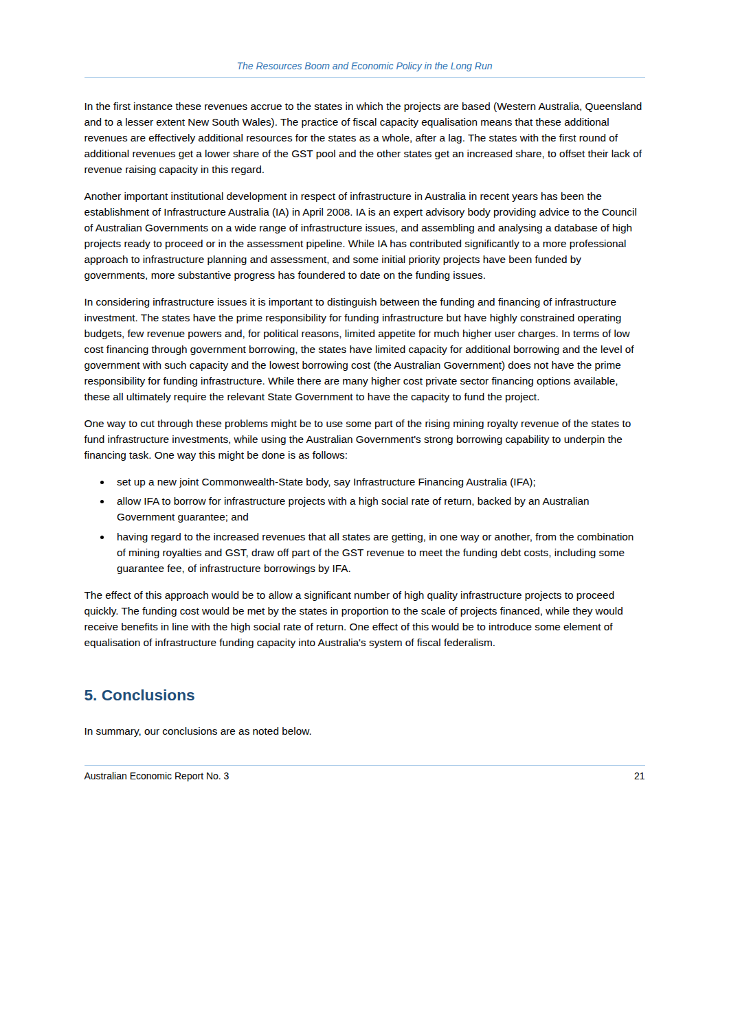The Resources Boom and Economic Policy in the Long Run
In the first instance these revenues accrue to the states in which the projects are based (Western Australia, Queensland and to a lesser extent New South Wales). The practice of fiscal capacity equalisation means that these additional revenues are effectively additional resources for the states as a whole, after a lag. The states with the first round of additional revenues get a lower share of the GST pool and the other states get an increased share, to offset their lack of revenue raising capacity in this regard.
Another important institutional development in respect of infrastructure in Australia in recent years has been the establishment of Infrastructure Australia (IA) in April 2008. IA is an expert advisory body providing advice to the Council of Australian Governments on a wide range of infrastructure issues, and assembling and analysing a database of high projects ready to proceed or in the assessment pipeline. While IA has contributed significantly to a more professional approach to infrastructure planning and assessment, and some initial priority projects have been funded by governments, more substantive progress has foundered to date on the funding issues.
In considering infrastructure issues it is important to distinguish between the funding and financing of infrastructure investment. The states have the prime responsibility for funding infrastructure but have highly constrained operating budgets, few revenue powers and, for political reasons, limited appetite for much higher user charges. In terms of low cost financing through government borrowing, the states have limited capacity for additional borrowing and the level of government with such capacity and the lowest borrowing cost (the Australian Government) does not have the prime responsibility for funding infrastructure. While there are many higher cost private sector financing options available, these all ultimately require the relevant State Government to have the capacity to fund the project.
One way to cut through these problems might be to use some part of the rising mining royalty revenue of the states to fund infrastructure investments, while using the Australian Government's strong borrowing capability to underpin the financing task. One way this might be done is as follows:
set up a new joint Commonwealth-State body, say Infrastructure Financing Australia (IFA);
allow IFA to borrow for infrastructure projects with a high social rate of return, backed by an Australian Government guarantee; and
having regard to the increased revenues that all states are getting, in one way or another, from the combination of mining royalties and GST, draw off part of the GST revenue to meet the funding debt costs, including some guarantee fee, of infrastructure borrowings by IFA.
The effect of this approach would be to allow a significant number of high quality infrastructure projects to proceed quickly. The funding cost would be met by the states in proportion to the scale of projects financed, while they would receive benefits in line with the high social rate of return. One effect of this would be to introduce some element of equalisation of infrastructure funding capacity into Australia's system of fiscal federalism.
5. Conclusions
In summary, our conclusions are as noted below.
Australian Economic Report No. 3 21